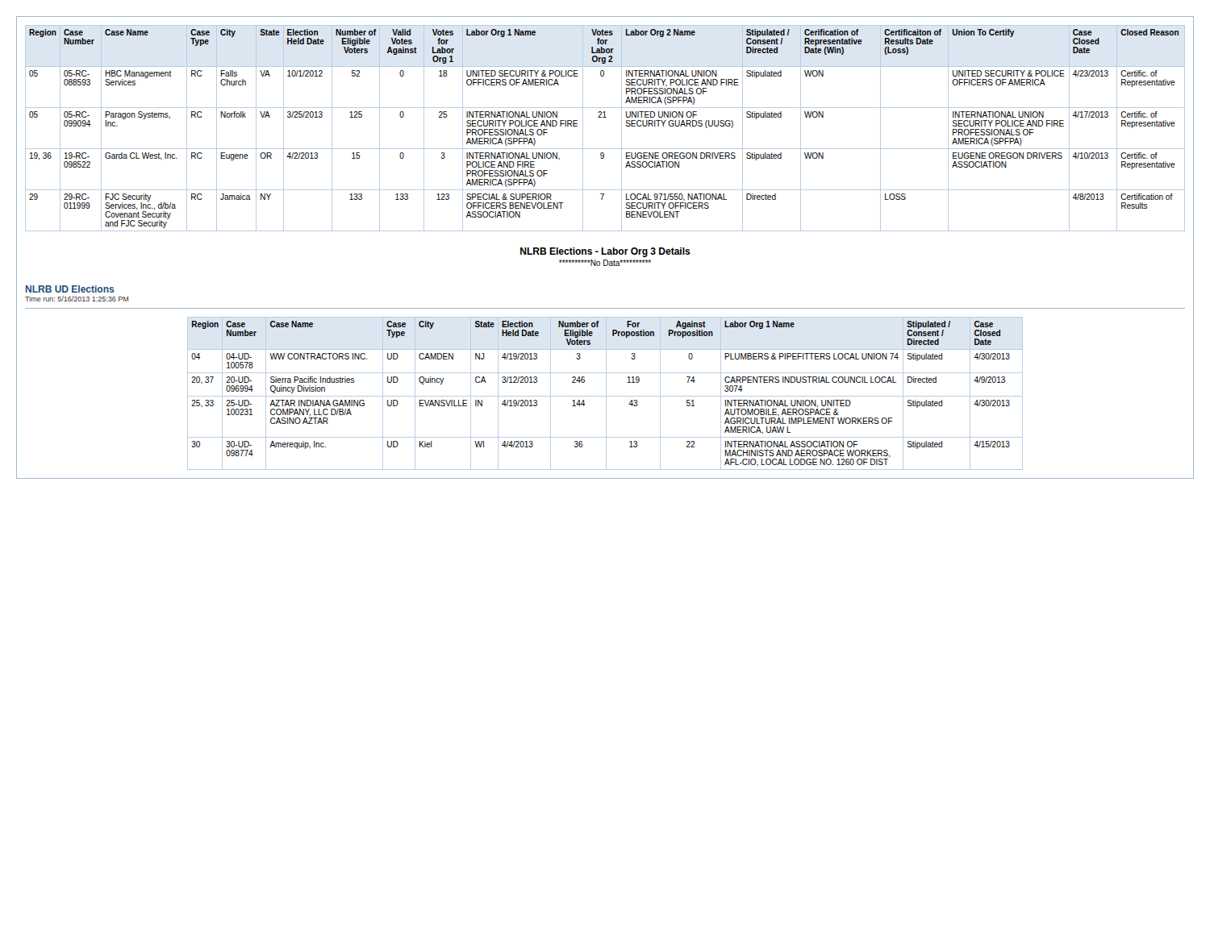| Region | Case Number | Case Name | Case Type | City | State | Election Held Date | Number of Eligible Voters | Valid Votes Against | Votes for Labor Org 1 | Labor Org 1 Name | Votes for Labor Org 2 | Labor Org 2 Name | Stipulated / Consent / Directed | Cerification of Representative Date (Win) | Certificaiton of Results Date (Loss) | Union To Certify | Case Closed Date | Closed Reason |
| --- | --- | --- | --- | --- | --- | --- | --- | --- | --- | --- | --- | --- | --- | --- | --- | --- | --- | --- |
| 05 | 05-RC-088593 | HBC Management Services | RC | Falls Church | VA | 10/1/2012 | 52 | 0 | 18 | UNITED SECURITY & POLICE OFFICERS OF AMERICA | 0 | INTERNATIONAL UNION SECURITY, POLICE AND FIRE PROFESSIONALS OF AMERICA (SPFPA) | Stipulated | WON | | UNITED SECURITY & POLICE OFFICERS OF AMERICA | 4/23/2013 | Certific. of Representative |
| 05 | 05-RC-099094 | Paragon Systems, Inc. | RC | Norfolk | VA | 3/25/2013 | 125 | 0 | 25 | INTERNATIONAL UNION SECURITY POLICE AND FIRE PROFESSIONALS OF AMERICA (SPFPA) | 21 | UNITED UNION OF SECURITY GUARDS (UUSG) | Stipulated | WON | | INTERNATIONAL UNION SECURITY POLICE AND FIRE PROFESSIONALS OF AMERICA (SPFPA) | 4/17/2013 | Certific. of Representative |
| 19, 36 | 19-RC-098522 | Garda CL West, Inc. | RC | Eugene | OR | 4/2/2013 | 15 | 0 | 3 | INTERNATIONAL UNION, POLICE AND FIRE PROFESSIONALS OF AMERICA (SPFPA) | 9 | EUGENE OREGON DRIVERS ASSOCIATION | Stipulated | WON | | EUGENE OREGON DRIVERS ASSOCIATION | 4/10/2013 | Certific. of Representative |
| 29 | 29-RC-011999 | FJC Security Services, Inc., d/b/a Covenant Security and FJC Security | RC | Jamaica | NY | | 133 | 133 | 123 | SPECIAL & SUPERIOR OFFICERS BENEVOLENT ASSOCIATION | 7 | LOCAL 971/550, NATIONAL SECURITY OFFICERS BENEVOLENT | Directed | | LOSS | | 4/8/2013 | Certification of Results |
NLRB Elections - Labor Org 3 Details
**********No Data**********
NLRB UD Elections
Time run: 5/16/2013 1:25:36 PM
| Region | Case Number | Case Name | Case Type | City | State | Election Held Date | Number of Eligible Voters | For Propostion | Against Proposition | Labor Org 1 Name | Stipulated / Consent / Directed | Case Closed Date |
| --- | --- | --- | --- | --- | --- | --- | --- | --- | --- | --- | --- | --- |
| 04 | 04-UD-100578 | WW CONTRACTORS INC. | UD | CAMDEN | NJ | 4/19/2013 | 3 | 3 | 0 | PLUMBERS & PIPEFITTERS LOCAL UNION 74 | Stipulated | 4/30/2013 |
| 20, 37 | 20-UD-096994 | Sierra Pacific Industries Quincy Division | UD | Quincy | CA | 3/12/2013 | 246 | 119 | 74 | CARPENTERS INDUSTRIAL COUNCIL LOCAL 3074 | Directed | 4/9/2013 |
| 25, 33 | 25-UD-100231 | AZTAR INDIANA GAMING COMPANY, LLC D/B/A CASINO AZTAR | UD | EVANSVILLE | IN | 4/19/2013 | 144 | 43 | 51 | INTERNATIONAL UNION, UNITED AUTOMOBILE, AEROSPACE & AGRICULTURAL IMPLEMENT WORKERS OF AMERICA, UAW L | Stipulated | 4/30/2013 |
| 30 | 30-UD-098774 | Amerequip, Inc. | UD | Kiel | WI | 4/4/2013 | 36 | 13 | 22 | INTERNATIONAL ASSOCIATION OF MACHINISTS AND AEROSPACE WORKERS, AFL-CIO, LOCAL LODGE NO. 1260 OF DIST | Stipulated | 4/15/2013 |